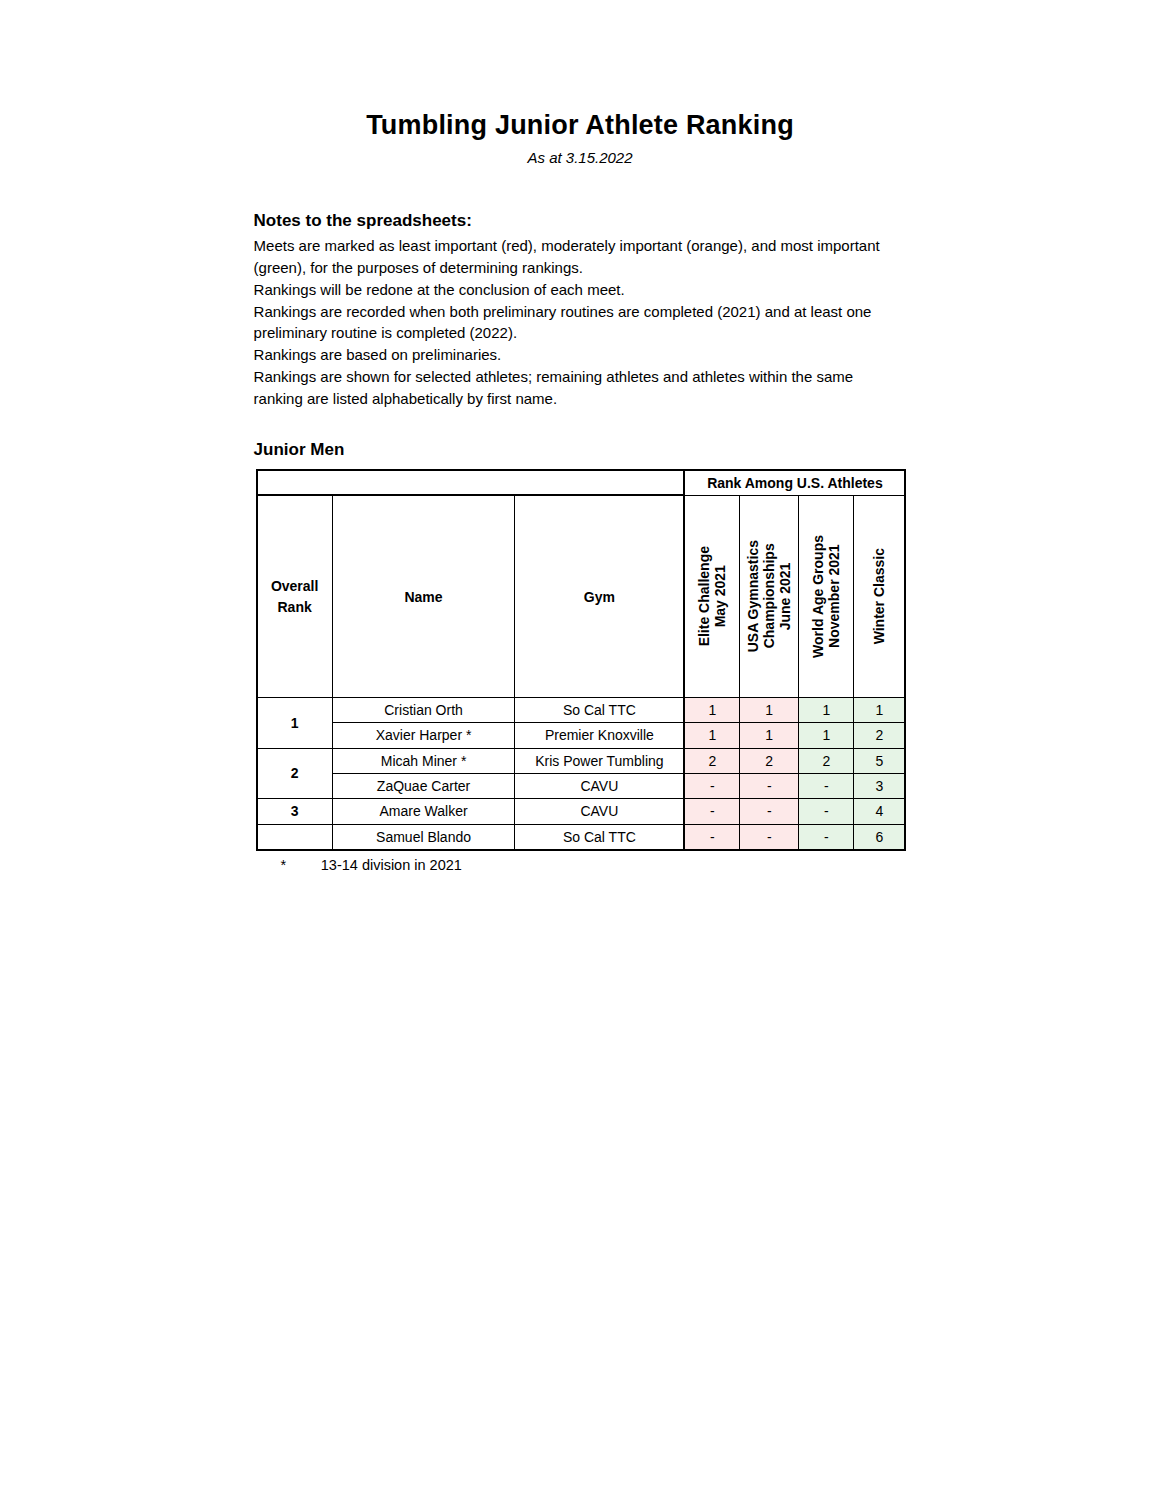Tumbling Junior Athlete Ranking
As at 3.15.2022
Notes to the spreadsheets:
Meets are marked as least important (red), moderately important (orange), and most important (green), for the purposes of determining rankings.
Rankings will be redone at the conclusion of each meet.
Rankings are recorded when both preliminary routines are completed (2021) and at least one preliminary routine is completed (2022).
Rankings are based on preliminaries.
Rankings are shown for selected athletes; remaining athletes and athletes within the same ranking are listed alphabetically by first name.
Junior Men
| | Rank Among U.S. Athletes |
| Overall Rank | Name | Gym | Elite Challenge May 2021 | USA Gymnastics Championships June 2021 | World Age Groups November 2021 | Winter Classic |
| 1 | Cristian Orth | So Cal TTC | 1 | 1 | 1 | 1 |
| Xavier Harper * | Premier Knoxville | 1 | 1 | 1 | 2 |
| 2 | Micah Miner * | Kris Power Tumbling | 2 | 2 | 2 | 5 |
| ZaQuae Carter | CAVU | - | - | - | 3 |
| 3 | Amare Walker | CAVU | - | - | - | 4 |
| | Samuel Blando | So Cal TTC | - | - | - | 6 |
*13-14 division in 2021